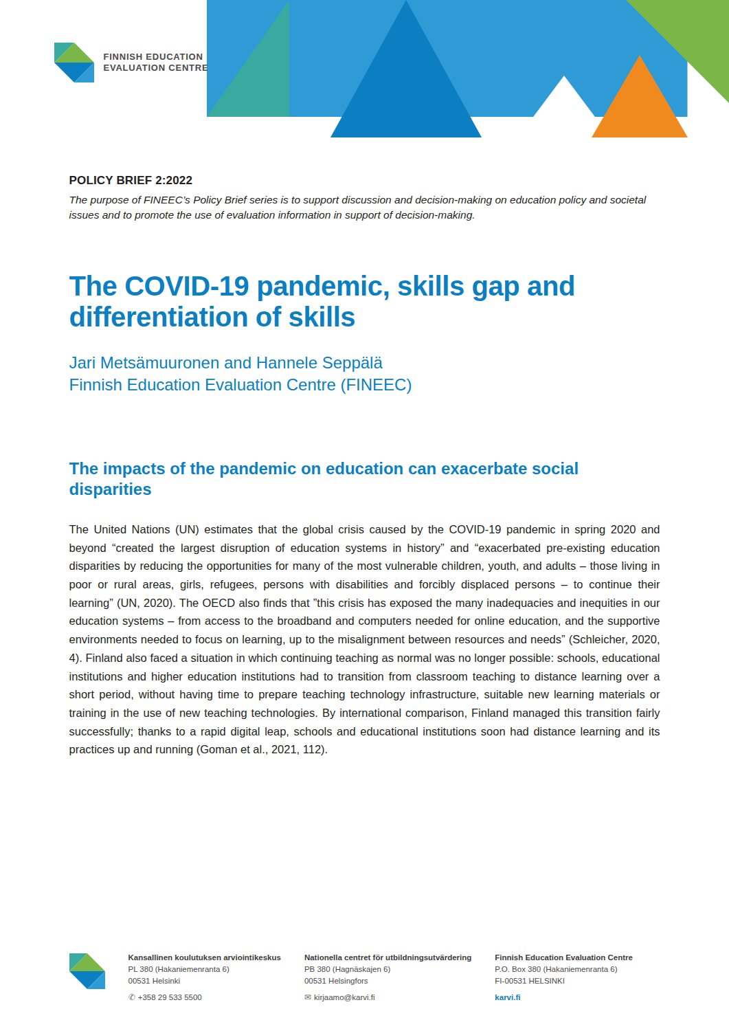Finnish Education
Evaluation Centre
POLICY BRIEF 2:2022
The purpose of FINEEC’s Policy Brief series is to support discussion and decision-making on education policy and societal issues and to promote the use of evaluation information in support of decision-making.
The COVID-19 pandemic, skills gap and differentiation of skills
Jari Metsämuuronen and Hannele Seppälä
Finnish Education Evaluation Centre (FINEEC)
The impacts of the pandemic on education can exacerbate social disparities
The United Nations (UN) estimates that the global crisis caused by the COVID-19 pandemic in spring 2020 and beyond “created the largest disruption of education systems in history” and “exacerbated pre-existing education disparities by reducing the opportunities for many of the most vulnerable children, youth, and adults – those living in poor or rural areas, girls, refugees, persons with disabilities and forcibly displaced persons – to continue their learning” (UN, 2020). The OECD also finds that ”this crisis has exposed the many inadequacies and inequities in our education systems – from access to the broadband and computers needed for online education, and the supportive environments needed to focus on learning, up to the misalignment between resources and needs” (Schleicher, 2020, 4). Finland also faced a situation in which continuing teaching as normal was no longer possible: schools, educational institutions and higher education institutions had to transition from classroom teaching to distance learning over a short period, without having time to prepare teaching technology infrastructure, suitable new learning materials or training in the use of new teaching technologies. By international comparison, Finland managed this transition fairly successfully; thanks to a rapid digital leap, schools and educational institutions soon had distance learning and its practices up and running (Goman et al., 2021, 112).
Kansallinen koulutuksen arviointikeskus PL 380 (Hakaniemenranta 6) 00531 Helsinki ✆ +358 29 533 5500
Nationella centret för utbildningsutvärdering PB 380 (Hagnäskajen 6) 00531 Helsingfors ✉ kirjaamo@karvi.fi
Finnish Education Evaluation Centre P.O. Box 380 (Hakaniemenranta 6) FI-00531 HELSINKI karvi.fi